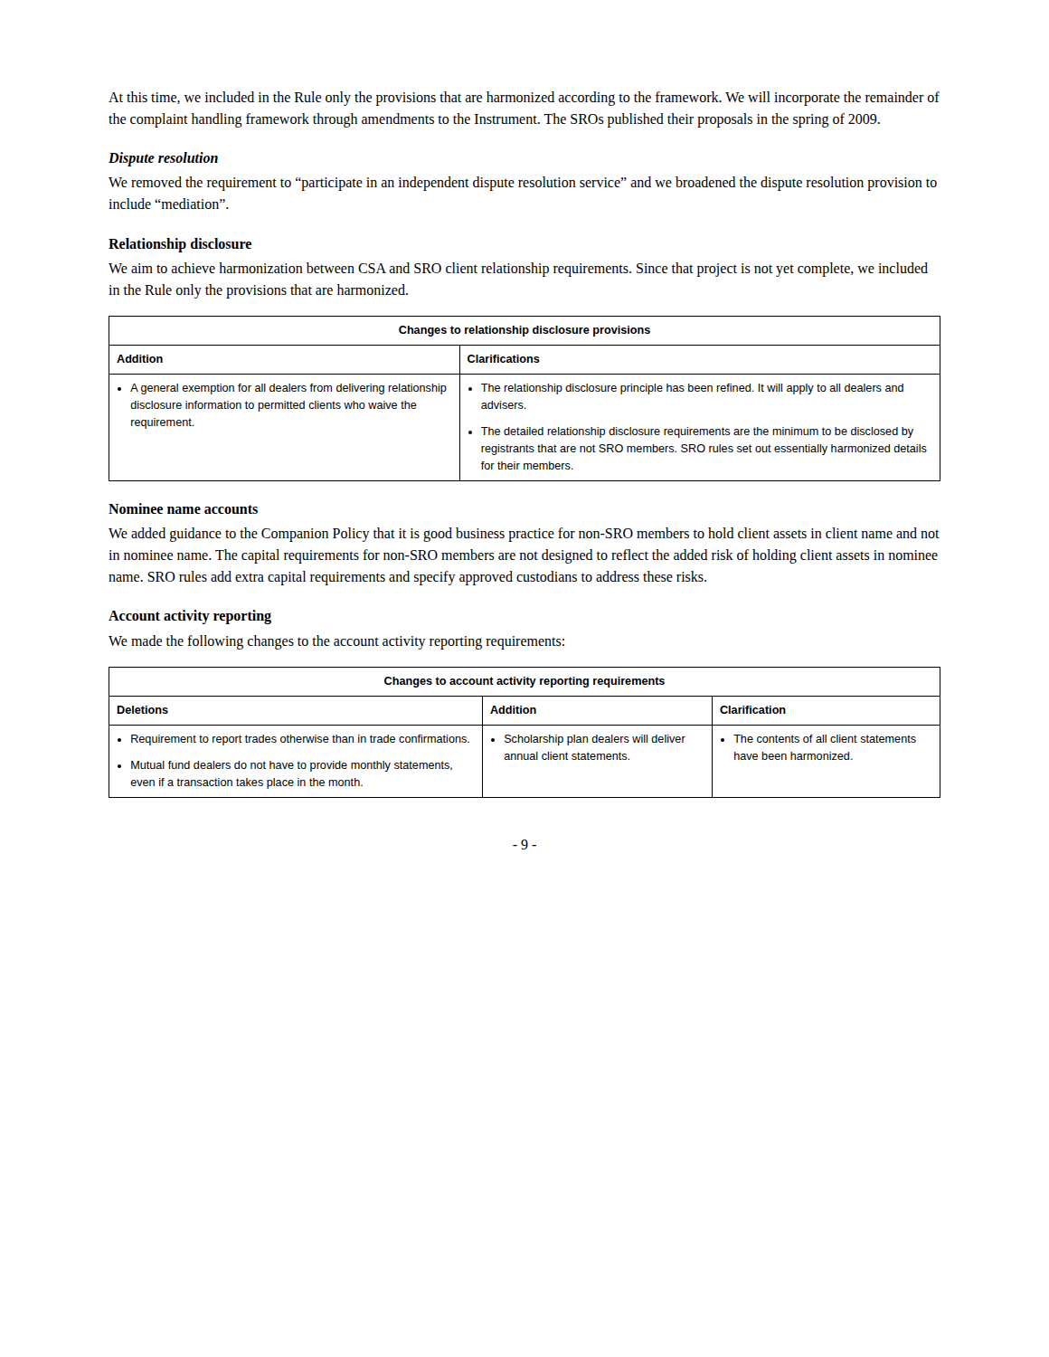At this time, we included in the Rule only the provisions that are harmonized according to the framework. We will incorporate the remainder of the complaint handling framework through amendments to the Instrument. The SROs published their proposals in the spring of 2009.
Dispute resolution
We removed the requirement to “participate in an independent dispute resolution service” and we broadened the dispute resolution provision to include “mediation”.
Relationship disclosure
We aim to achieve harmonization between CSA and SRO client relationship requirements. Since that project is not yet complete, we included in the Rule only the provisions that are harmonized.
| Changes to relationship disclosure provisions |
| --- |
| Addition | Clarifications |
| A general exemption for all dealers from delivering relationship disclosure information to permitted clients who waive the requirement. | The relationship disclosure principle has been refined. It will apply to all dealers and advisers. The detailed relationship disclosure requirements are the minimum to be disclosed by registrants that are not SRO members. SRO rules set out essentially harmonized details for their members. |
Nominee name accounts
We added guidance to the Companion Policy that it is good business practice for non-SRO members to hold client assets in client name and not in nominee name. The capital requirements for non-SRO members are not designed to reflect the added risk of holding client assets in nominee name. SRO rules add extra capital requirements and specify approved custodians to address these risks.
Account activity reporting
We made the following changes to the account activity reporting requirements:
| Changes to account activity reporting requirements |
| --- |
| Deletions | Addition | Clarification |
| Requirement to report trades otherwise than in trade confirmations. Mutual fund dealers do not have to provide monthly statements, even if a transaction takes place in the month. | Scholarship plan dealers will deliver annual client statements. | The contents of all client statements have been harmonized. |
- 9 -